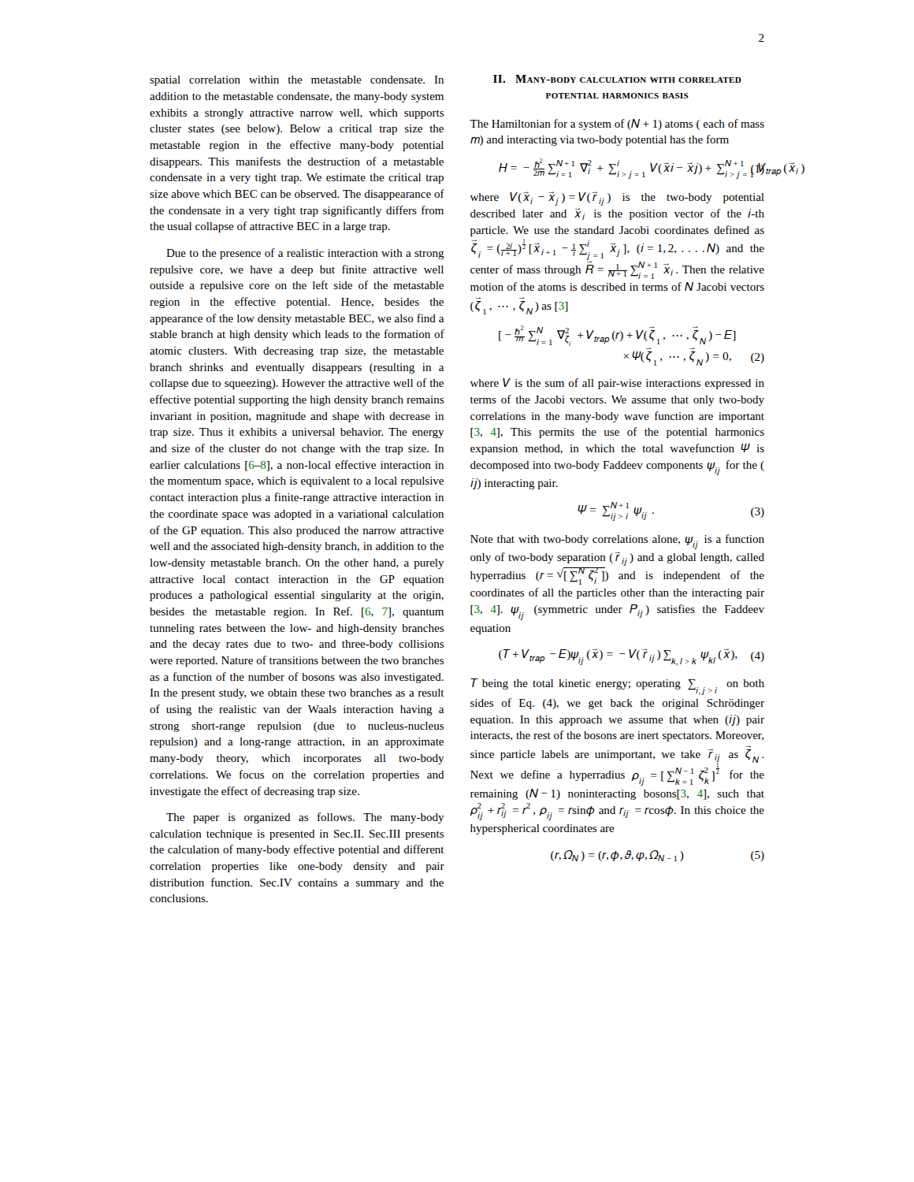2
spatial correlation within the metastable condensate. In addition to the metastable condensate, the many-body system exhibits a strongly attractive narrow well, which supports cluster states (see below). Below a critical trap size the metastable region in the effective many-body potential disappears. This manifests the destruction of a metastable condensate in a very tight trap. We estimate the critical trap size above which BEC can be observed. The disappearance of the condensate in a very tight trap significantly differs from the usual collapse of attractive BEC in a large trap.
Due to the presence of a realistic interaction with a strong repulsive core, we have a deep but finite attractive well outside a repulsive core on the left side of the metastable region in the effective potential. Hence, besides the appearance of the low density metastable BEC, we also find a stable branch at high density which leads to the formation of atomic clusters. With decreasing trap size, the metastable branch shrinks and eventually disappears (resulting in a collapse due to squeezing). However the attractive well of the effective potential supporting the high density branch remains invariant in position, magnitude and shape with decrease in trap size. Thus it exhibits a universal behavior. The energy and size of the cluster do not change with the trap size. In earlier calculations [6–8], a non-local effective interaction in the momentum space, which is equivalent to a local repulsive contact interaction plus a finite-range attractive interaction in the coordinate space was adopted in a variational calculation of the GP equation. This also produced the narrow attractive well and the associated high-density branch, in addition to the low-density metastable branch. On the other hand, a purely attractive local contact interaction in the GP equation produces a pathological essential singularity at the origin, besides the metastable region. In Ref. [6, 7], quantum tunneling rates between the low- and high-density branches and the decay rates due to two- and three-body collisions were reported. Nature of transitions between the two branches as a function of the number of bosons was also investigated. In the present study, we obtain these two branches as a result of using the realistic van der Waals interaction having a strong short-range repulsion (due to nucleus-nucleus repulsion) and a long-range attraction, in an approximate many-body theory, which incorporates all two-body correlations. We focus on the correlation properties and investigate the effect of decreasing trap size.
The paper is organized as follows. The many-body calculation technique is presented in Sec.II. Sec.III presents the calculation of many-body effective potential and different correlation properties like one-body density and pair distribution function. Sec.IV contains a summary and the conclusions.
II. Many-body calculation with correlated potential harmonics basis
The Hamiltonian for a system of (N+1) atoms ( each of mass m) and interacting via two-body potential has the form
H= − ℏ22m ∑i=1N+1 ∇i2 + ∑i>j=1i V(x→i−x→j) + ∑i>j=1N+1 Vtrap (x→i) (1)
where V(x→i−x→j)=V(r→ij) is the two-body potential described later and x→i is the position vector of the i-th particle. We use the standard Jacobi coordinates defined as ζ→i=(2ii+1)12[x→i+1−1i∑j=1ix→j], (i=1,2,....N) and the center of mass through R→=1N+1∑i=1N+1x→i. Then the relative motion of the atoms is described in terms of N Jacobi vectors (ζ→1,⋯,ζ→N) as [3]
[ −ℏ2m ∑i=1N ∇ζi2 +Vtrap(r) +V(ζ→1,⋯,ζ→N) −E] ×Ψ(ζ→1,⋯,ζ→N)=0, (2)
where V is the sum of all pair-wise interactions expressed in terms of the Jacobi vectors. We assume that only two-body correlations in the many-body wave function are important [3, 4], This permits the use of the potential harmonics expansion method, in which the total wavefunction Ψ is decomposed into two-body Faddeev components ψij for the (ij) interacting pair.
Ψ= ∑ij>iN+1 ψij. (3)
Note that with two-body correlations alone, ψij is a function only of two-body separation (r→ij) and a global length, called hyperradius (r=[∑1Nζi2]) and is independent of the coordinates of all the particles other than the interacting pair [3, 4]. ψij (symmetric under Pij) satisfies the Faddeev equation
(T+Vtrap−E) ψij(x→) =−V(r→ij) ∑k,l>k ψkl(x→), (4)
T being the total kinetic energy; operating ∑i,j>i on both sides of Eq. (4), we get back the original Schrödinger equation. In this approach we assume that when (ij) pair interacts, the rest of the bosons are inert spectators. Moreover, since particle labels are unimportant, we take r→ij as ζ→N. Next we define a hyperradius ρij=[∑k=1N−1ζk2]12 for the remaining (N−1) noninteracting bosons[3, 4], such that ρij2+rij2=r2, ρij=rsin⁡ϕ and rij=rcos⁡ϕ. In this choice the hyperspherical coordinates are
(r,ΩN) = (r,ϕ,ϑ,φ,ΩN−1) (5)